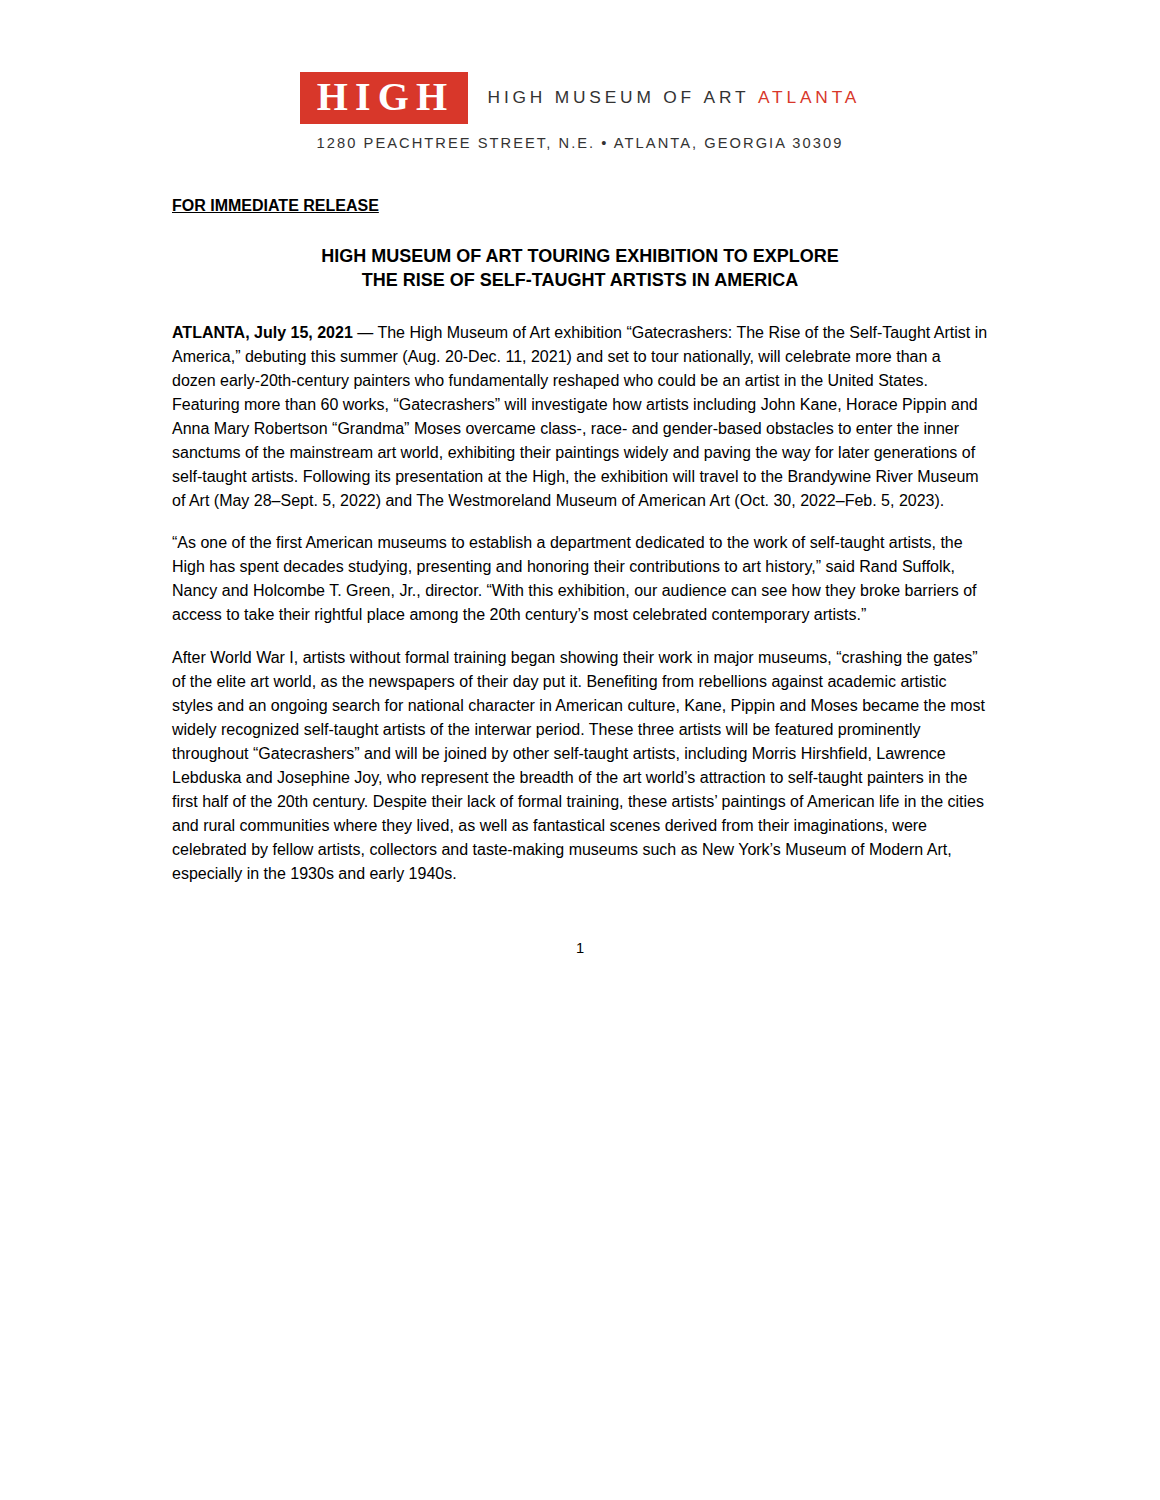HIGH
HIGH MUSEUM OF ART ATLANTA
1280 PEACHTREE STREET, N.E. • ATLANTA, GEORGIA 30309
FOR IMMEDIATE RELEASE
HIGH MUSEUM OF ART TOURING EXHIBITION TO EXPLORE
THE RISE OF SELF-TAUGHT ARTISTS IN AMERICA
ATLANTA, July 15, 2021 — The High Museum of Art exhibition “Gatecrashers: The Rise of the Self-Taught Artist in America,” debuting this summer (Aug. 20-Dec. 11, 2021) and set to tour nationally, will celebrate more than a dozen early-20th-century painters who fundamentally reshaped who could be an artist in the United States. Featuring more than 60 works, “Gatecrashers” will investigate how artists including John Kane, Horace Pippin and Anna Mary Robertson “Grandma” Moses overcame class-, race- and gender-based obstacles to enter the inner sanctums of the mainstream art world, exhibiting their paintings widely and paving the way for later generations of self-taught artists. Following its presentation at the High, the exhibition will travel to the Brandywine River Museum of Art (May 28–Sept. 5, 2022) and The Westmoreland Museum of American Art (Oct. 30, 2022–Feb. 5, 2023).
“As one of the first American museums to establish a department dedicated to the work of self-taught artists, the High has spent decades studying, presenting and honoring their contributions to art history,” said Rand Suffolk, Nancy and Holcombe T. Green, Jr., director. “With this exhibition, our audience can see how they broke barriers of access to take their rightful place among the 20th century’s most celebrated contemporary artists.”
After World War I, artists without formal training began showing their work in major museums, “crashing the gates” of the elite art world, as the newspapers of their day put it. Benefiting from rebellions against academic artistic styles and an ongoing search for national character in American culture, Kane, Pippin and Moses became the most widely recognized self-taught artists of the interwar period. These three artists will be featured prominently throughout “Gatecrashers” and will be joined by other self-taught artists, including Morris Hirshfield, Lawrence Lebduska and Josephine Joy, who represent the breadth of the art world’s attraction to self-taught painters in the first half of the 20th century. Despite their lack of formal training, these artists’ paintings of American life in the cities and rural communities where they lived, as well as fantastical scenes derived from their imaginations, were celebrated by fellow artists, collectors and taste-making museums such as New York’s Museum of Modern Art, especially in the 1930s and early 1940s.
1